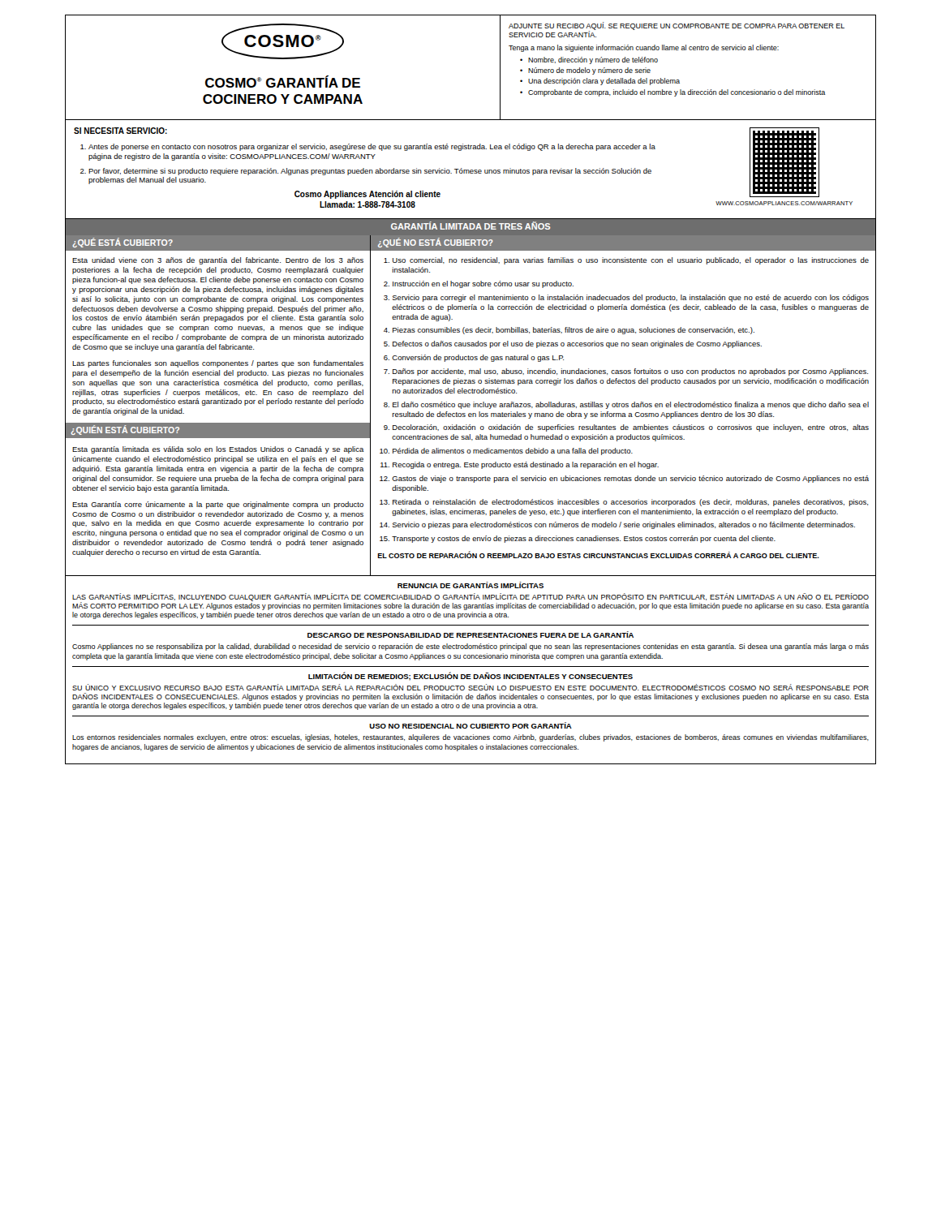COSMO®
COSMO® GARANTÍA DE
COCINERO Y CAMPANA
ADJUNTE SU RECIBO AQUÍ. SE REQUIERE UN COMPROBANTE DE COMPRA PARA OBTENER EL SERVICIO DE GARANTÍA.
Tenga a mano la siguiente información cuando llame al centro de servicio al cliente:
Nombre, dirección y número de teléfono
Número de modelo y número de serie
Una descripción clara y detallada del problema
Comprobante de compra, incluido el nombre y la dirección del concesionario o del minorista
WWW.COSMOAPPLIANCES.COM/WARRANTY
SI NECESITA SERVICIO:
Antes de ponerse en contacto con nosotros para organizar el servicio, asegúrese de que su garantía esté registrada. Lea el código QR a la derecha para acceder a la página de registro de la garantía o visite: COSMOAPPLIANCES.COM/ WARRANTY
Por favor, determine si su producto requiere reparación. Algunas preguntas pueden abordarse sin servicio. Tómese unos minutos para revisar la sección Solución de problemas del Manual del usuario.
Cosmo Appliances Atención al cliente
Llamada: 1-888-784-3108
GARANTÍA LIMITADA DE TRES AÑOS
¿QUÉ ESTÁ CUBIERTO?
¿QUÉ NO ESTÁ CUBIERTO?
Esta unidad viene con 3 años de garantía del fabricante. Dentro de los 3 años posteriores a la fecha de recepción del producto, Cosmo reemplazará cualquier pieza funcion-al que sea defectuosa. El cliente debe ponerse en contacto con Cosmo y proporcionar una descripción de la pieza defectuosa, incluidas imágenes digitales si así lo solicita, junto con un comprobante de compra original. Los componentes defectuosos deben devolverse a Cosmo shipping prepaid. Después del primer año, los costos de envío átambién serán prepagados por el cliente. Esta garantía solo cubre las unidades que se compran como nuevas, a menos que se indique específicamente en el recibo / comprobante de compra de un minorista autorizado de Cosmo que se incluye una garantía del fabricante.
Las partes funcionales son aquellos componentes / partes que son fundamentales para el desempeño de la función esencial del producto. Las piezas no funcionales son aquellas que son una característica cosmética del producto, como perillas, rejillas, otras superficies / cuerpos metálicos, etc. En caso de reemplazo del producto, su electrodoméstico estará garantizado por el período restante del período de garantía original de la unidad.
¿QUIÉN ESTÁ CUBIERTO?
Esta garantía limitada es válida solo en los Estados Unidos o Canadá y se aplica únicamente cuando el electrodoméstico principal se utiliza en el país en el que se adquirió. Esta garantía limitada entra en vigencia a partir de la fecha de compra original del consumidor. Se requiere una prueba de la fecha de compra original para obtener el servicio bajo esta garantía limitada.
Esta Garantía corre únicamente a la parte que originalmente compra un producto Cosmo de Cosmo o un distribuidor o revendedor autorizado de Cosmo y, a menos que, salvo en la medida en que Cosmo acuerde expresamente lo contrario por escrito, ninguna persona o entidad que no sea el comprador original de Cosmo o un distribuidor o revendedor autorizado de Cosmo tendrá o podrá tener asignado cualquier derecho o recurso en virtud de esta Garantía.
Uso comercial, no residencial, para varias familias o uso inconsistente con el usuario publicado, el operador o las instrucciones de instalación.
Instrucción en el hogar sobre cómo usar su producto.
Servicio para corregir el mantenimiento o la instalación inadecuados del producto, la instalación que no esté de acuerdo con los códigos eléctricos o de plomería o la corrección de electricidad o plomería doméstica (es decir, cableado de la casa, fusibles o mangueras de entrada de agua).
Piezas consumibles (es decir, bombillas, baterías, filtros de aire o agua, soluciones de conservación, etc.).
Defectos o daños causados por el uso de piezas o accesorios que no sean originales de Cosmo Appliances.
Conversión de productos de gas natural o gas L.P.
Daños por accidente, mal uso, abuso, incendio, inundaciones, casos fortuitos o uso con productos no aprobados por Cosmo Appliances. Reparaciones de piezas o sistemas para corregir los daños o defectos del producto causados por un servicio, modificación o modificación no autorizados del electrodoméstico.
El daño cosmético que incluye arañazos, abolladuras, astillas y otros daños en el electrodoméstico finaliza a menos que dicho daño sea el resultado de defectos en los materiales y mano de obra y se informa a Cosmo Appliances dentro de los 30 días.
Decoloración, oxidación o oxidación de superficies resultantes de ambientes cáusticos o corrosivos que incluyen, entre otros, altas concentraciones de sal, alta humedad o humedad o exposición a productos químicos.
Pérdida de alimentos o medicamentos debido a una falla del producto.
Recogida o entrega. Este producto está destinado a la reparación en el hogar.
Gastos de viaje o transporte para el servicio en ubicaciones remotas donde un servicio técnico autorizado de Cosmo Appliances no está disponible.
Retirada o reinstalación de electrodomésticos inaccesibles o accesorios incorporados (es decir, molduras, paneles decorativos, pisos, gabinetes, islas, encimeras, paneles de yeso, etc.) que interfieren con el mantenimiento, la extracción o el reemplazo del producto.
Servicio o piezas para electrodomésticos con números de modelo / serie originales eliminados, alterados o no fácilmente determinados.
Transporte y costos de envío de piezas a direcciones canadienses. Estos costos correrán por cuenta del cliente.
EL COSTO DE REPARACIÓN O REEMPLAZO BAJO ESTAS CIRCUNSTANCIAS EXCLUIDAS CORRERÁ A CARGO DEL CLIENTE.
RENUNCIA DE GARANTÍAS IMPLÍCITAS
LAS GARANTÍAS IMPLÍCITAS, INCLUYENDO CUALQUIER GARANTÍA IMPLÍCITA DE COMERCIABILIDAD O GARANTÍA IMPLÍCITA DE APTITUD PARA UN PROPÓSITO EN PARTICULAR, ESTÁN LIMITADAS A UN AÑO O EL PERÍODO MÁS CORTO PERMITIDO POR LA LEY. Algunos estados y provincias no permiten limitaciones sobre la duración de las garantías implícitas de comerciabilidad o adecuación, por lo que esta limitación puede no aplicarse en su caso. Esta garantía le otorga derechos legales específicos, y también puede tener otros derechos que varían de un estado a otro o de una provincia a otra.
DESCARGO DE RESPONSABILIDAD DE REPRESENTACIONES FUERA DE LA GARANTÍA
Cosmo Appliances no se responsabiliza por la calidad, durabilidad o necesidad de servicio o reparación de este electrodoméstico principal que no sean las representaciones contenidas en esta garantía. Si desea una garantía más larga o más completa que la garantía limitada que viene con este electrodoméstico principal, debe solicitar a Cosmo Appliances o su concesionario minorista que compren una garantía extendida.
LIMITACIÓN DE REMEDIOS; EXCLUSIÓN DE DAÑOS INCIDENTALES Y CONSECUENTES
SU ÚNICO Y EXCLUSIVO RECURSO BAJO ESTA GARANTÍA LIMITADA SERÁ LA REPARACIÓN DEL PRODUCTO SEGÚN LO DISPUESTO EN ESTE DOCUMENTO. ELECTRODOMÉSTICOS COSMO NO SERÁ RESPONSABLE POR DAÑOS INCIDENTALES O CONSECUENCIALES. Algunos estados y provincias no permiten la exclusión o limitación de daños incidentales o consecuentes, por lo que estas limitaciones y exclusiones pueden no aplicarse en su caso. Esta garantía le otorga derechos legales específicos, y también puede tener otros derechos que varían de un estado a otro o de una provincia a otra.
USO NO RESIDENCIAL NO CUBIERTO POR GARANTÍA
Los entornos residenciales normales excluyen, entre otros: escuelas, iglesias, hoteles, restaurantes, alquileres de vacaciones como Airbnb, guarderías, clubes privados, estaciones de bomberos, áreas comunes en viviendas multifamiliares, hogares de ancianos, lugares de servicio de alimentos y ubicaciones de servicio de alimentos institucionales como hospitales o instalaciones correccionales.